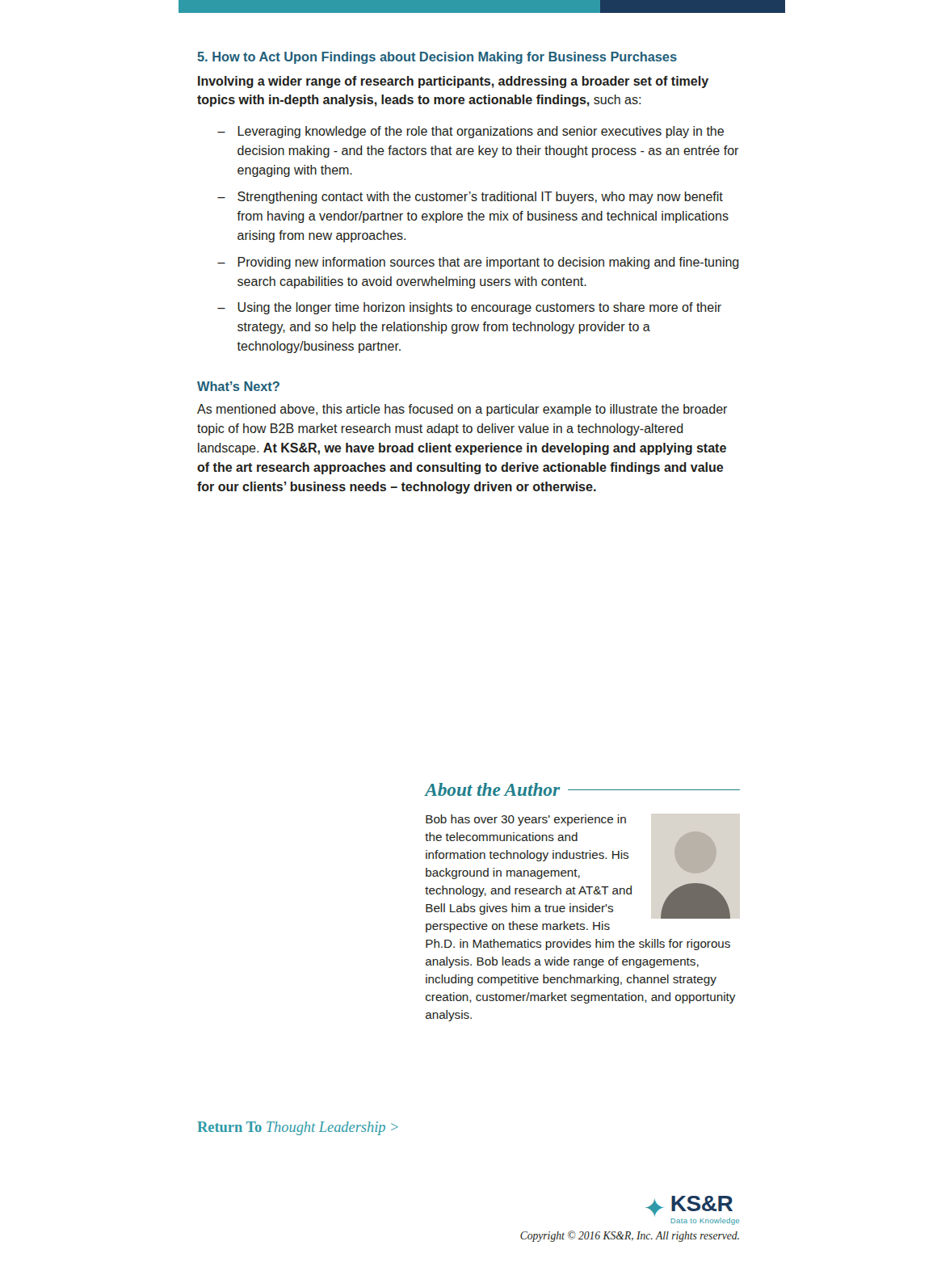5. How to Act Upon Findings about Decision Making for Business Purchases
Involving a wider range of research participants, addressing a broader set of timely topics with in-depth analysis, leads to more actionable findings, such as:
Leveraging knowledge of the role that organizations and senior executives play in the decision making - and the factors that are key to their thought process - as an entrée for engaging with them.
Strengthening contact with the customer’s traditional IT buyers, who may now benefit from having a vendor/partner to explore the mix of business and technical implications arising from new approaches.
Providing new information sources that are important to decision making and fine-tuning search capabilities to avoid overwhelming users with content.
Using the longer time horizon insights to encourage customers to share more of their strategy, and so help the relationship grow from technology provider to a technology/business partner.
What’s Next?
As mentioned above, this article has focused on a particular example to illustrate the broader topic of how B2B market research must adapt to deliver value in a technology-altered landscape. At KS&R, we have broad client experience in developing and applying state of the art research approaches and consulting to derive actionable findings and value for our clients’ business needs – technology driven or otherwise.
About the Author
Bob has over 30 years' experience in the telecommunications and information technology industries. His background in management, technology, and research at AT&T and Bell Labs gives him a true insider's perspective on these markets. His Ph.D. in Mathematics provides him the skills for rigorous analysis. Bob leads a wide range of engagements, including competitive benchmarking, channel strategy creation, customer/market segmentation, and opportunity analysis.
Return To Thought Leadership >
✦ KS&R Data to Knowledge
Copyright © 2016 KS&R, Inc. All rights reserved.